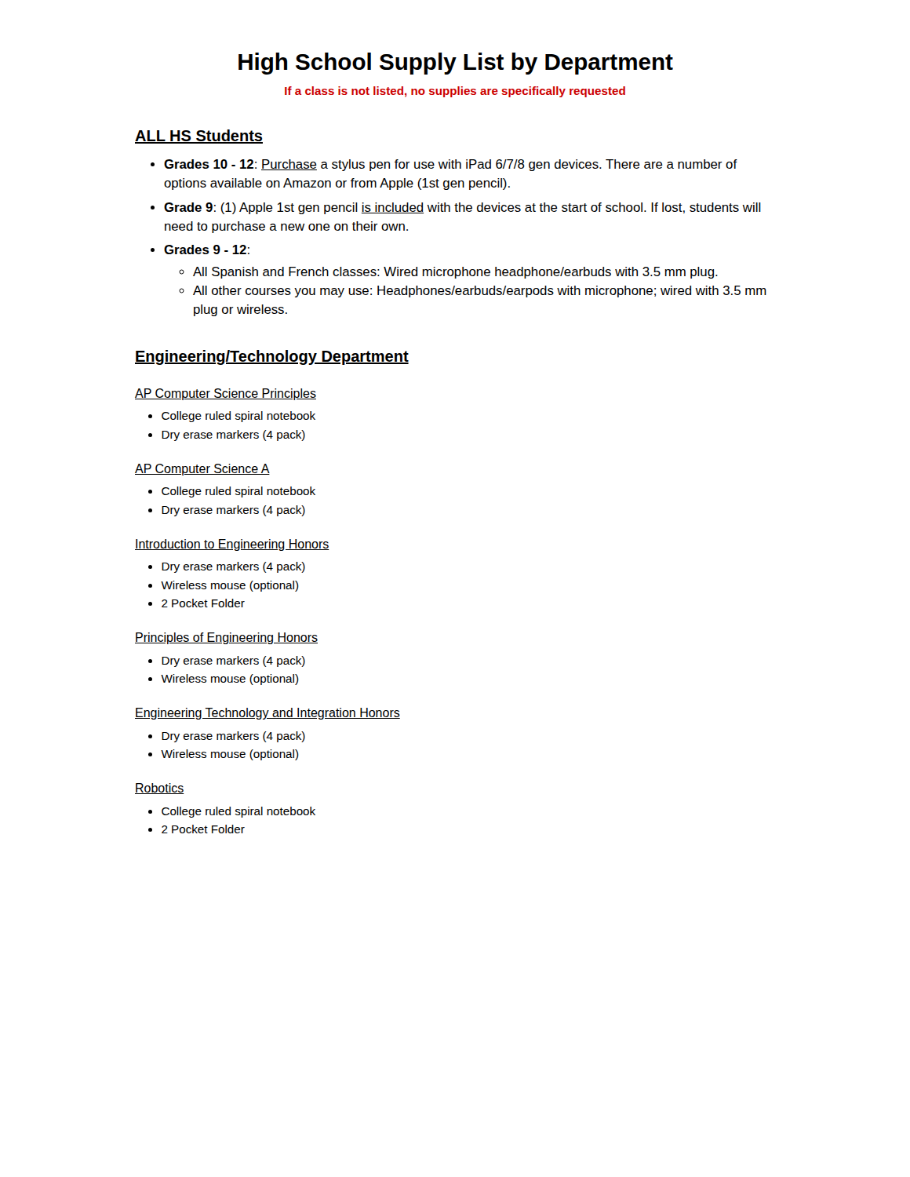High School Supply List by Department
If a class is not listed, no supplies are specifically requested
ALL HS Students
Grades 10 - 12: Purchase a stylus pen for use with iPad 6/7/8 gen devices. There are a number of options available on Amazon or from Apple (1st gen pencil).
Grade 9: (1) Apple 1st gen pencil is included with the devices at the start of school. If lost, students will need to purchase a new one on their own.
Grades 9 - 12:
All Spanish and French classes: Wired microphone headphone/earbuds with 3.5 mm plug.
All other courses you may use: Headphones/earbuds/earpods with microphone; wired with 3.5 mm plug or wireless.
Engineering/Technology Department
AP Computer Science Principles
College ruled spiral notebook
Dry erase markers (4 pack)
AP Computer Science A
College ruled spiral notebook
Dry erase markers (4 pack)
Introduction to Engineering Honors
Dry erase markers (4 pack)
Wireless mouse (optional)
2 Pocket Folder
Principles of Engineering Honors
Dry erase markers (4 pack)
Wireless mouse (optional)
Engineering Technology and Integration Honors
Dry erase markers (4 pack)
Wireless mouse (optional)
Robotics
College ruled spiral notebook
2 Pocket Folder